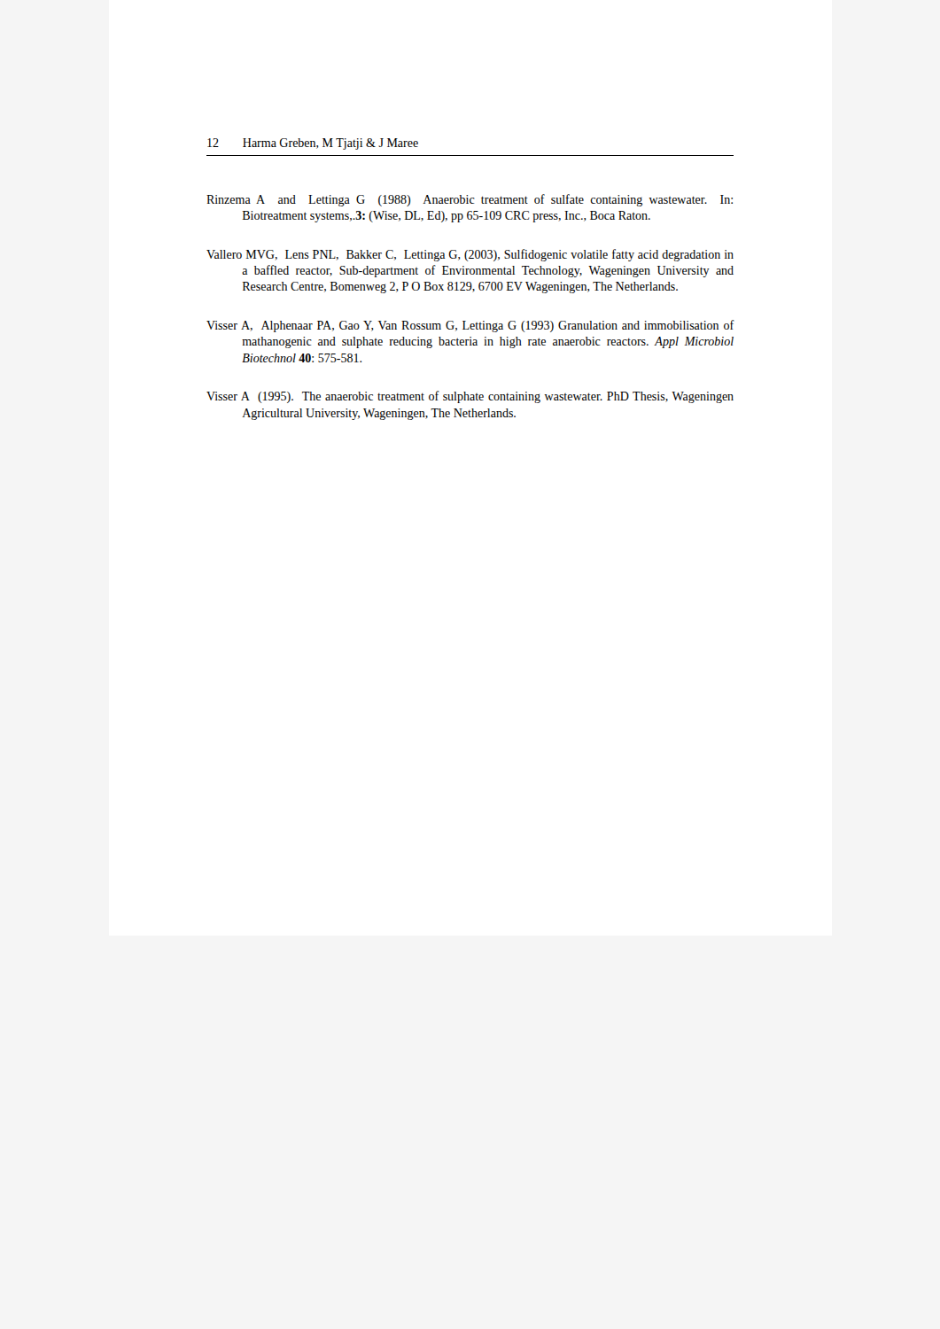12 Harma Greben, M Tjatji & J Maree
Rinzema A and Lettinga G (1988) Anaerobic treatment of sulfate containing wastewater. In: Biotreatment systems,.3: (Wise, DL, Ed), pp 65-109 CRC press, Inc., Boca Raton.
Vallero MVG, Lens PNL, Bakker C, Lettinga G, (2003), Sulfidogenic volatile fatty acid degradation in a baffled reactor, Sub-department of Environmental Technology, Wageningen University and Research Centre, Bomenweg 2, P O Box 8129, 6700 EV Wageningen, The Netherlands.
Visser A, Alphenaar PA, Gao Y, Van Rossum G, Lettinga G (1993) Granulation and immobilisation of mathanogenic and sulphate reducing bacteria in high rate anaerobic reactors. Appl Microbiol Biotechnol 40: 575-581.
Visser A (1995). The anaerobic treatment of sulphate containing wastewater. PhD Thesis, Wageningen Agricultural University, Wageningen, The Netherlands.